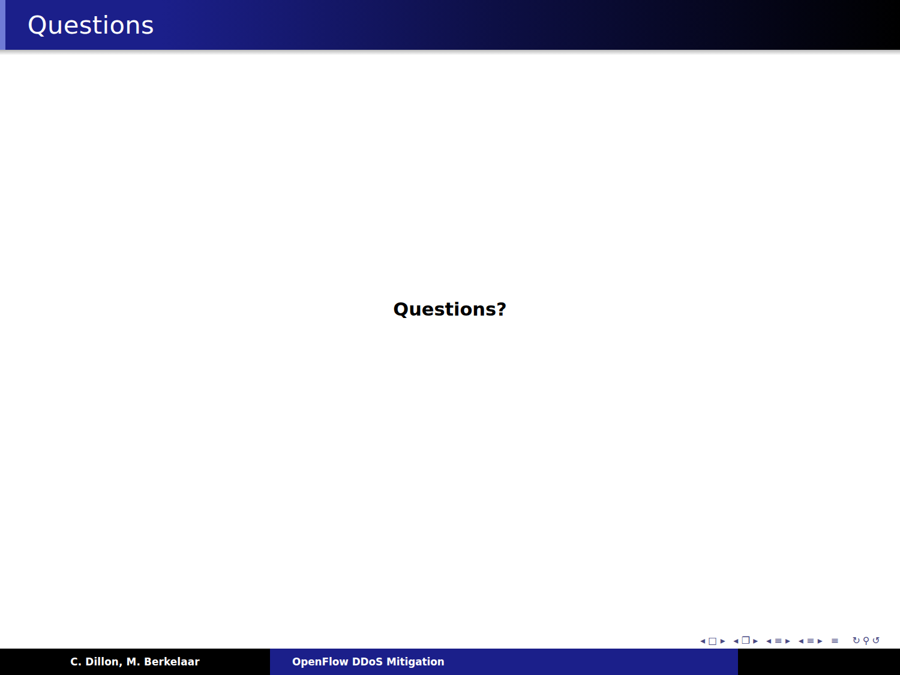Questions
Questions?
◂□▸ ◂❐▸ ◂≡▸ ◂≡▸ ≡ ↻⚲↺
C. Dillon, M. Berkelaar
OpenFlow DDoS Mitigation